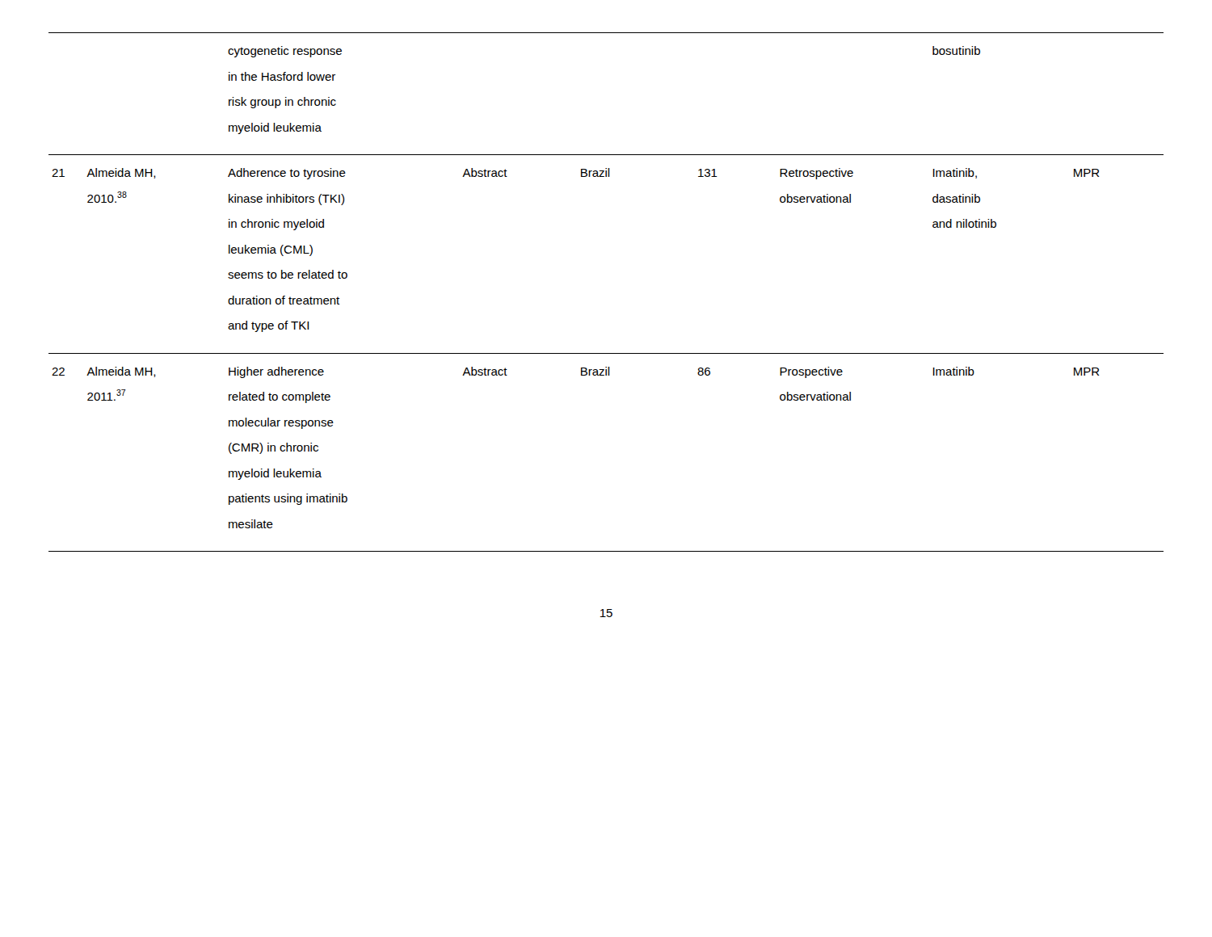| | | cytogenetic response in the Hasford lower risk group in chronic myeloid leukemia | | | | | bosutinib | |
| 21 | Almeida MH, 2010. 38 | Adherence to tyrosine kinase inhibitors (TKI) in chronic myeloid leukemia (CML) seems to be related to duration of treatment and type of TKI | Abstract | Brazil | 131 | Retrospective observational | Imatinib, dasatinib and nilotinib | MPR |
| 22 | Almeida MH, 2011. 37 | Higher adherence related to complete molecular response (CMR) in chronic myeloid leukemia patients using imatinib mesilate | Abstract | Brazil | 86 | Prospective observational | Imatinib | MPR |
15